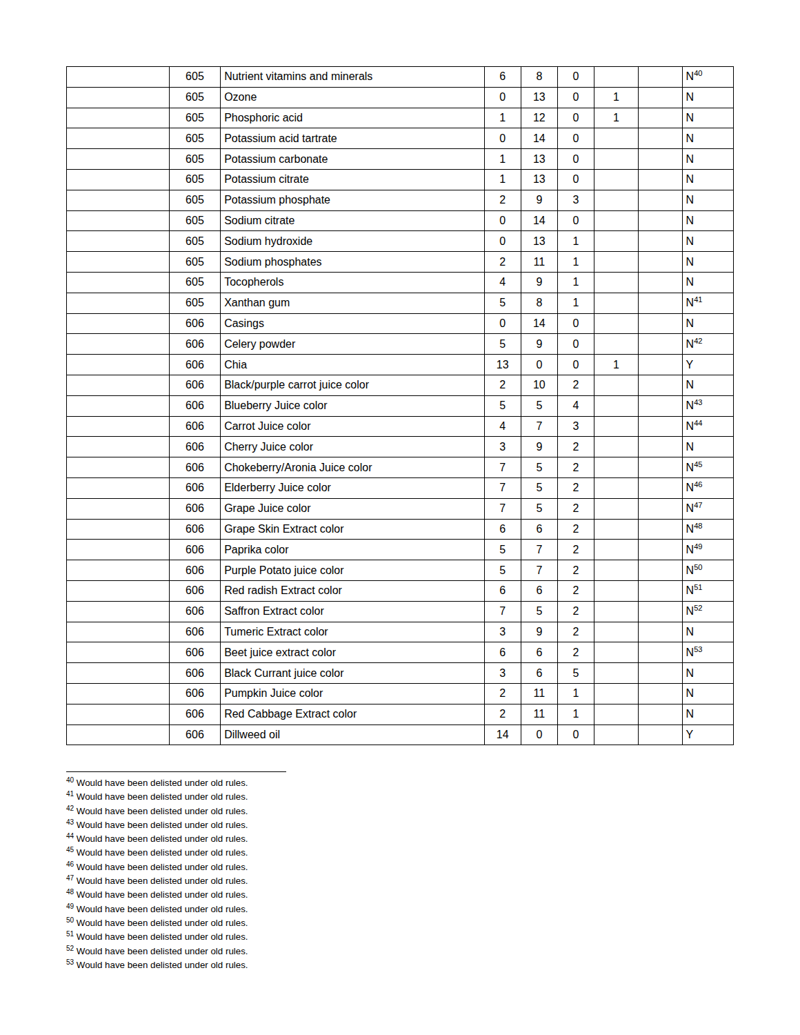| | 605 | Nutrient vitamins and minerals | 6 | 8 | 0 | | | N 40 |
| | 605 | Ozone | 0 | 13 | 0 | 1 | | N |
| | 605 | Phosphoric acid | 1 | 12 | 0 | 1 | | N |
| | 605 | Potassium acid tartrate | 0 | 14 | 0 | | | N |
| | 605 | Potassium carbonate | 1 | 13 | 0 | | | N |
| | 605 | Potassium citrate | 1 | 13 | 0 | | | N |
| | 605 | Potassium phosphate | 2 | 9 | 3 | | | N |
| | 605 | Sodium citrate | 0 | 14 | 0 | | | N |
| | 605 | Sodium hydroxide | 0 | 13 | 1 | | | N |
| | 605 | Sodium phosphates | 2 | 11 | 1 | | | N |
| | 605 | Tocopherols | 4 | 9 | 1 | | | N |
| | 605 | Xanthan gum | 5 | 8 | 1 | | | N 41 |
| | 606 | Casings | 0 | 14 | 0 | | | N |
| | 606 | Celery powder | 5 | 9 | 0 | | | N 42 |
| | 606 | Chia | 13 | 0 | 0 | 1 | | Y |
| | 606 | Black/purple carrot juice color | 2 | 10 | 2 | | | N |
| | 606 | Blueberry Juice color | 5 | 5 | 4 | | | N 43 |
| | 606 | Carrot Juice color | 4 | 7 | 3 | | | N 44 |
| | 606 | Cherry Juice color | 3 | 9 | 2 | | | N |
| | 606 | Chokeberry/Aronia Juice color | 7 | 5 | 2 | | | N 45 |
| | 606 | Elderberry Juice color | 7 | 5 | 2 | | | N 46 |
| | 606 | Grape Juice color | 7 | 5 | 2 | | | N 47 |
| | 606 | Grape Skin Extract color | 6 | 6 | 2 | | | N 48 |
| | 606 | Paprika color | 5 | 7 | 2 | | | N 49 |
| | 606 | Purple Potato juice color | 5 | 7 | 2 | | | N 50 |
| | 606 | Red radish Extract color | 6 | 6 | 2 | | | N 51 |
| | 606 | Saffron Extract color | 7 | 5 | 2 | | | N 52 |
| | 606 | Tumeric Extract color | 3 | 9 | 2 | | | N |
| | 606 | Beet juice extract color | 6 | 6 | 2 | | | N 53 |
| | 606 | Black Currant juice color | 3 | 6 | 5 | | | N |
| | 606 | Pumpkin Juice color | 2 | 11 | 1 | | | N |
| | 606 | Red Cabbage Extract color | 2 | 11 | 1 | | | N |
| | 606 | Dillweed oil | 14 | 0 | 0 | | | Y |
40 Would have been delisted under old rules.
41 Would have been delisted under old rules.
42 Would have been delisted under old rules.
43 Would have been delisted under old rules.
44 Would have been delisted under old rules.
45 Would have been delisted under old rules.
46 Would have been delisted under old rules.
47 Would have been delisted under old rules.
48 Would have been delisted under old rules.
49 Would have been delisted under old rules.
50 Would have been delisted under old rules.
51 Would have been delisted under old rules.
52 Would have been delisted under old rules.
53 Would have been delisted under old rules.